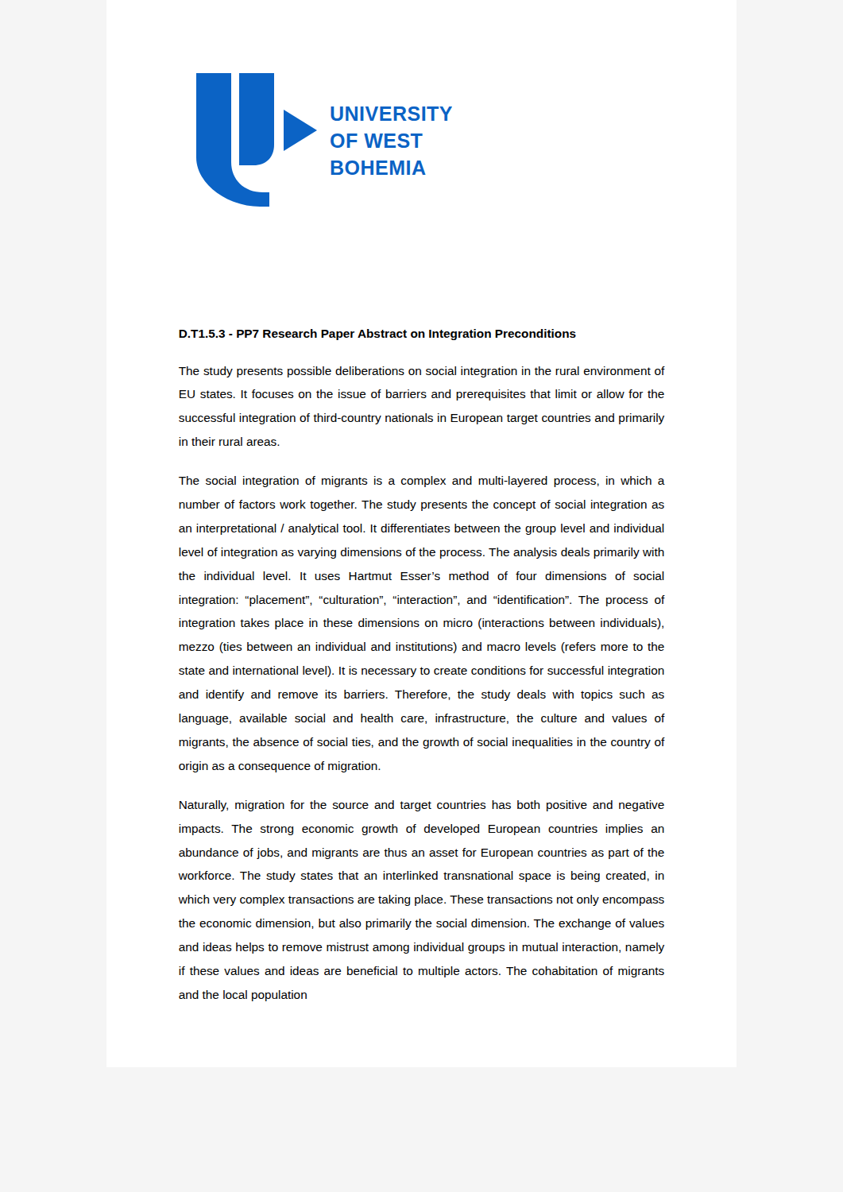University of West Bohemia UNIVERSITY OF WEST BOHEMIA
D.T1.5.3 - PP7 Research Paper Abstract on Integration Preconditions
The study presents possible deliberations on social integration in the rural environment of EU states. It focuses on the issue of barriers and prerequisites that limit or allow for the successful integration of third-country nationals in European target countries and primarily in their rural areas.
The social integration of migrants is a complex and multi-layered process, in which a number of factors work together. The study presents the concept of social integration as an interpretational / analytical tool. It differentiates between the group level and individual level of integration as varying dimensions of the process. The analysis deals primarily with the individual level. It uses Hartmut Esser’s method of four dimensions of social integration: “placement”, “culturation”, “interaction”, and “identification”. The process of integration takes place in these dimensions on micro (interactions between individuals), mezzo (ties between an individual and institutions) and macro levels (refers more to the state and international level). It is necessary to create conditions for successful integration and identify and remove its barriers. Therefore, the study deals with topics such as language, available social and health care, infrastructure, the culture and values of migrants, the absence of social ties, and the growth of social inequalities in the country of origin as a consequence of migration.
Naturally, migration for the source and target countries has both positive and negative impacts. The strong economic growth of developed European countries implies an abundance of jobs, and migrants are thus an asset for European countries as part of the workforce. The study states that an interlinked transnational space is being created, in which very complex transactions are taking place. These transactions not only encompass the economic dimension, but also primarily the social dimension. The exchange of values and ideas helps to remove mistrust among individual groups in mutual interaction, namely if these values and ideas are beneficial to multiple actors. The cohabitation of migrants and the local population